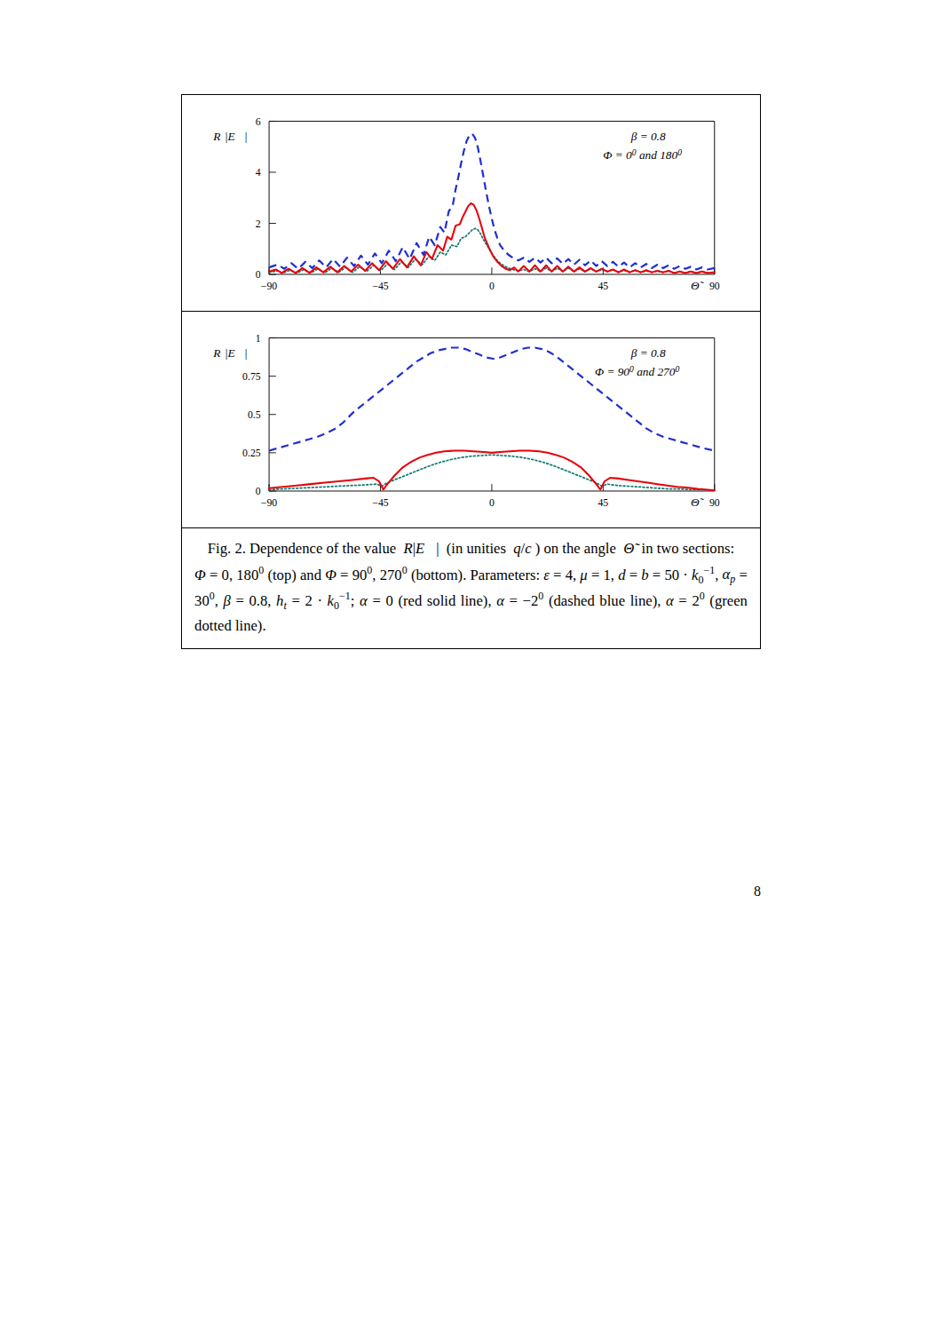0 2 4 6 −90 −45 0 45 90 R |E⃗| Θ̃ β = 0.8 Φ = 00 and 1800
0 0.25 0.5 0.75 1 −90 −45 0 45 90 R |E⃗| Θ̃ β = 0.8 Φ = 900 and 2700
Fig. 2. Dependence of the value R|E⃗| (in unities q/c ) on the angle Θ̃ in two sections: Φ = 0, 1800 (top) and Φ = 900, 2700 (bottom). Parameters: ε = 4, μ = 1, d = b = 50 · k 0−1, αp = 300, β = 0.8, ht = 2 · k 0−1; α = 0 (red solid line), α = −20 (dashed blue line), α = 20 (green dotted line).
8